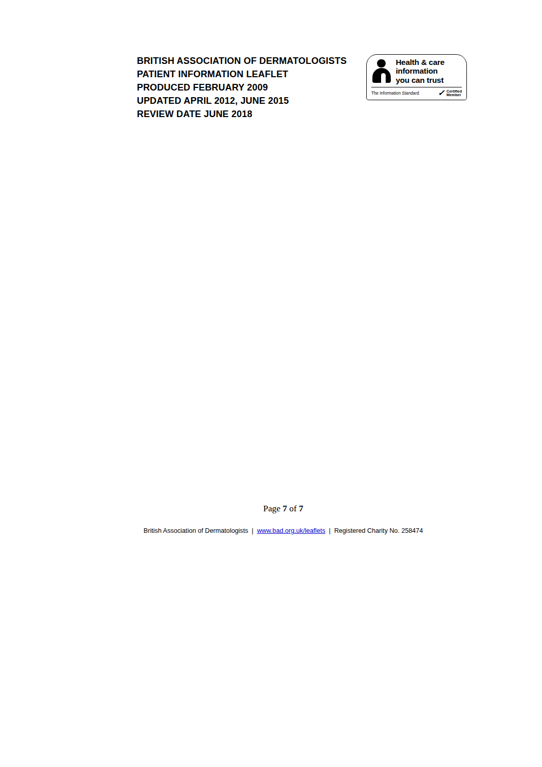British Association of Dermatologists
Patient Information Leaflet
Produced February 2009
Updated April 2012, June 2015
Review Date June 2018
Health & care
information
you can trust
The Information Standard
✓ Certified
Member
Page 7 of 7
British Association of Dermatologists | www.bad.org.uk/leaflets | Registered Charity No. 258474